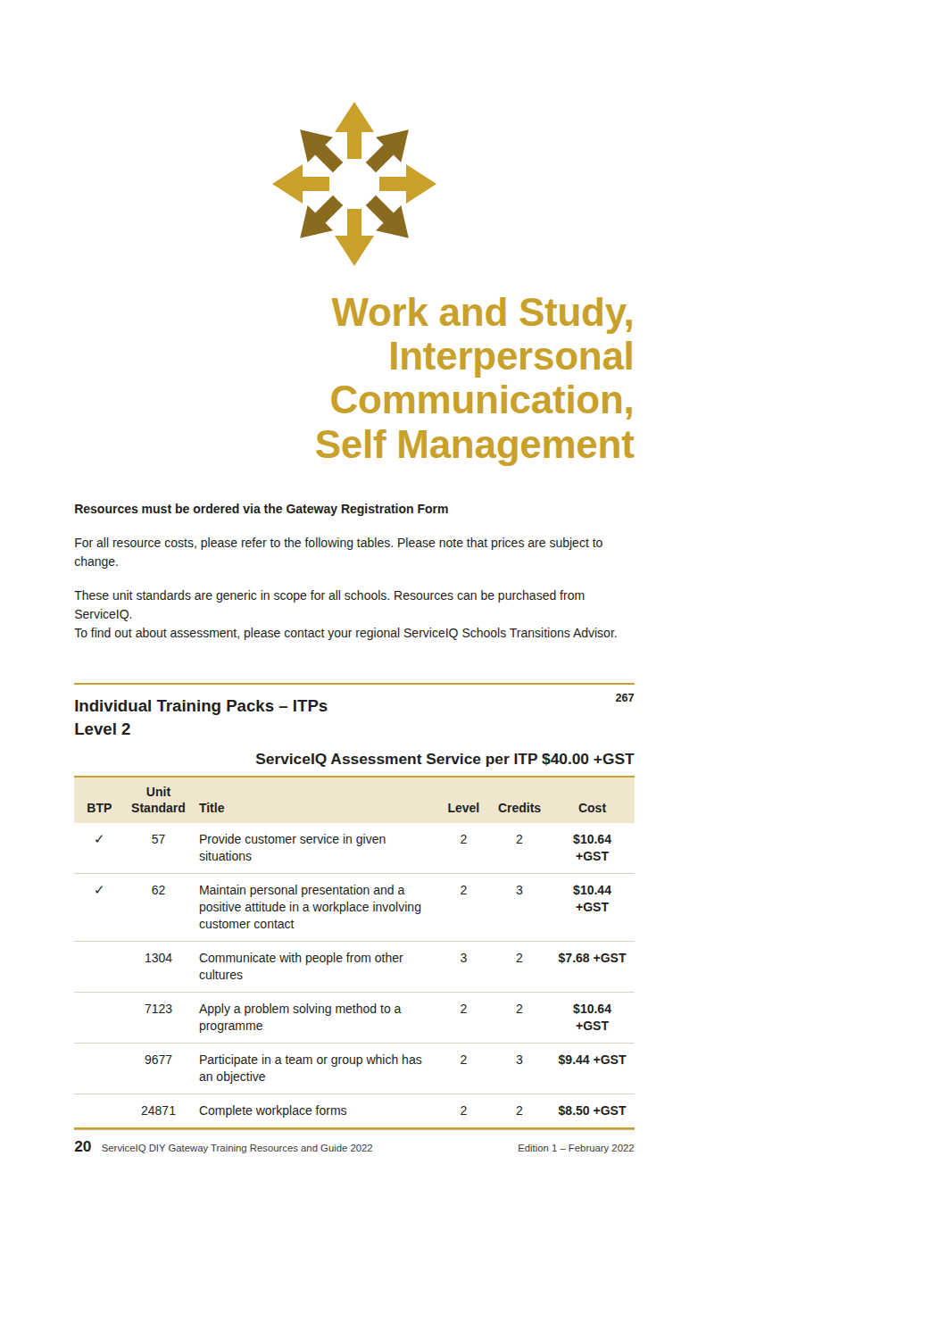Work and Study,
Interpersonal Communication,
Self Management
Resources must be ordered via the Gateway Registration Form
For all resource costs, please refer to the following tables. Please note that prices are subject to change.
These unit standards are generic in scope for all schools. Resources can be purchased from ServiceIQ.
To find out about assessment, please contact your regional ServiceIQ Schools Transitions Advisor.
267
Individual Training Packs – ITPs
Level 2
ServiceIQ Assessment Service per ITP $40.00 +GST
| BTP | Unit Standard | Title | Level | Credits | Cost |
| --- | --- | --- | --- | --- | --- |
| ✓ | 57 | Provide customer service in given situations | 2 | 2 | $10.64 +GST |
| ✓ | 62 | Maintain personal presentation and a positive attitude in a workplace involving customer contact | 2 | 3 | $10.44 +GST |
| | 1304 | Communicate with people from other cultures | 3 | 2 | $7.68 +GST |
| | 7123 | Apply a problem solving method to a programme | 2 | 2 | $10.64 +GST |
| | 9677 | Participate in a team or group which has an objective | 2 | 3 | $9.44 +GST |
| | 24871 | Complete workplace forms | 2 | 2 | $8.50 +GST |
20 ServiceIQ DIY Gateway Training Resources and Guide 2022
Edition 1 – February 2022